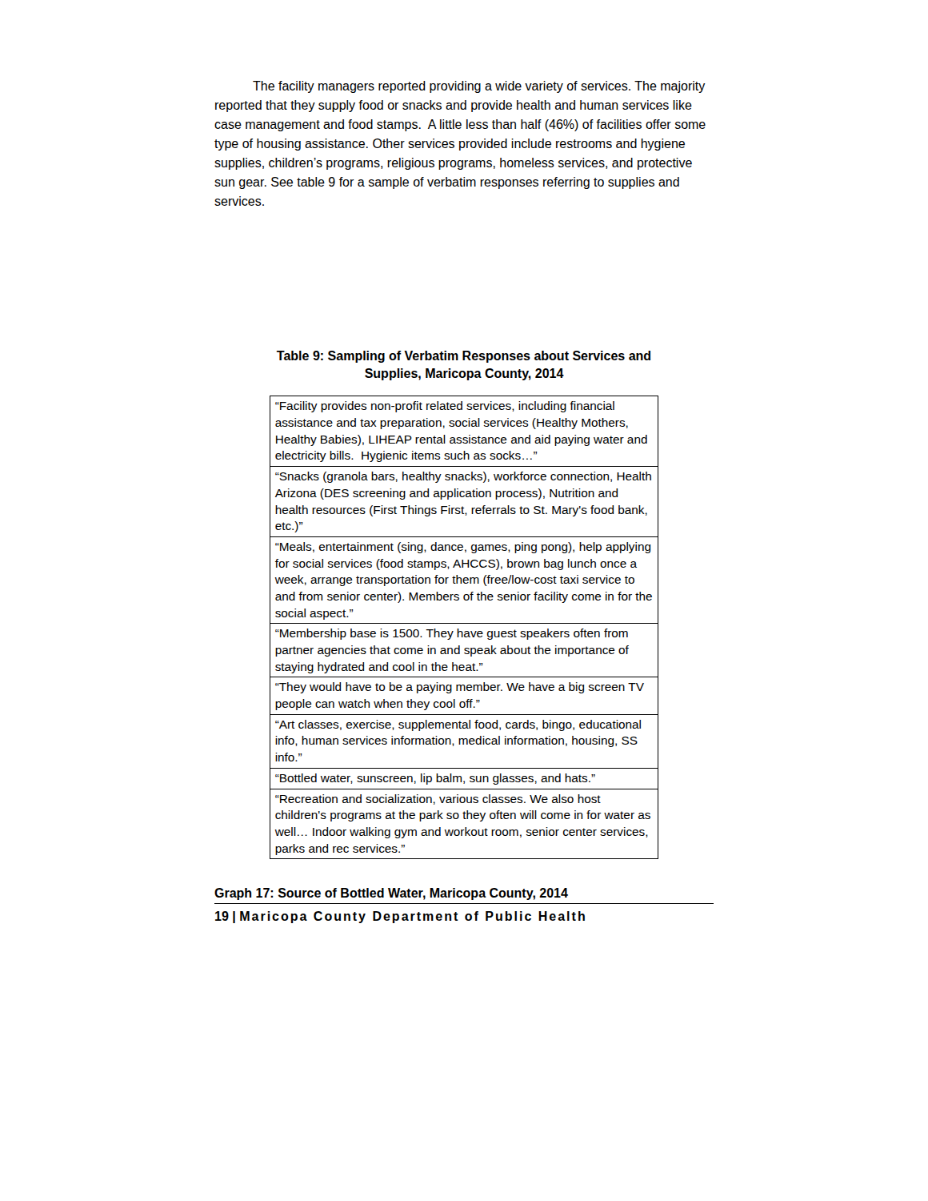The facility managers reported providing a wide variety of services. The majority reported that they supply food or snacks and provide health and human services like case management and food stamps. A little less than half (46%) of facilities offer some type of housing assistance. Other services provided include restrooms and hygiene supplies, children’s programs, religious programs, homeless services, and protective sun gear. See table 9 for a sample of verbatim responses referring to supplies and services.
Table 9: Sampling of Verbatim Responses about Services and Supplies, Maricopa County, 2014
| “Facility provides non-profit related services, including financial assistance and tax preparation, social services (Healthy Mothers, Healthy Babies), LIHEAP rental assistance and aid paying water and electricity bills. Hygienic items such as socks…” |
| “Snacks (granola bars, healthy snacks), workforce connection, Health Arizona (DES screening and application process), Nutrition and health resources (First Things First, referrals to St. Mary's food bank, etc.)” |
| “Meals, entertainment (sing, dance, games, ping pong), help applying for social services (food stamps, AHCCS), brown bag lunch once a week, arrange transportation for them (free/low-cost taxi service to and from senior center). Members of the senior facility come in for the social aspect.” |
| “Membership base is 1500. They have guest speakers often from partner agencies that come in and speak about the importance of staying hydrated and cool in the heat.” |
| “They would have to be a paying member. We have a big screen TV people can watch when they cool off.” |
| “Art classes, exercise, supplemental food, cards, bingo, educational info, human services information, medical information, housing, SS info.” |
| “Bottled water, sunscreen, lip balm, sun glasses, and hats.” |
| “Recreation and socialization, various classes. We also host children's programs at the park so they often will come in for water as well… Indoor walking gym and workout room, senior center services, parks and rec services.” |
Graph 17: Source of Bottled Water, Maricopa County, 2014
19 | Maricopa County Department of Public Health